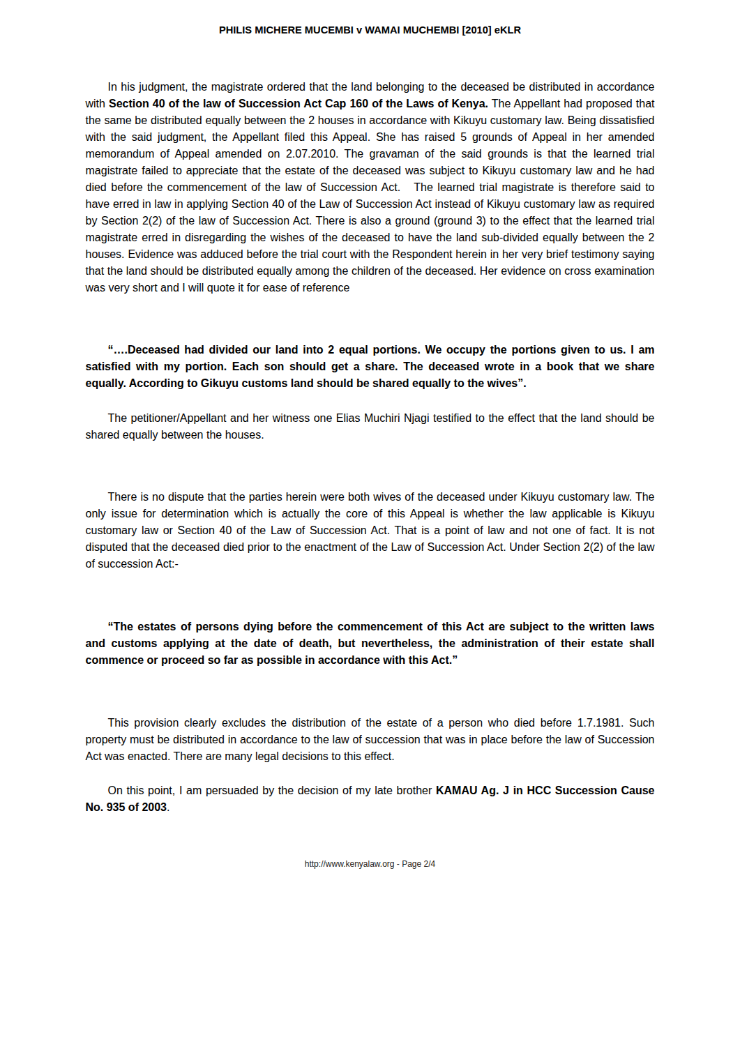PHILIS MICHERE MUCEMBI v WAMAI MUCHEMBI [2010] eKLR
In his judgment, the magistrate ordered that the land belonging to the deceased be distributed in accordance with Section 40 of the law of Succession Act Cap 160 of the Laws of Kenya. The Appellant had proposed that the same be distributed equally between the 2 houses in accordance with Kikuyu customary law. Being dissatisfied with the said judgment, the Appellant filed this Appeal. She has raised 5 grounds of Appeal in her amended memorandum of Appeal amended on 2.07.2010. The gravaman of the said grounds is that the learned trial magistrate failed to appreciate that the estate of the deceased was subject to Kikuyu customary law and he had died before the commencement of the law of Succession Act. The learned trial magistrate is therefore said to have erred in law in applying Section 40 of the Law of Succession Act instead of Kikuyu customary law as required by Section 2(2) of the law of Succession Act. There is also a ground (ground 3) to the effect that the learned trial magistrate erred in disregarding the wishes of the deceased to have the land sub-divided equally between the 2 houses. Evidence was adduced before the trial court with the Respondent herein in her very brief testimony saying that the land should be distributed equally among the children of the deceased. Her evidence on cross examination was very short and I will quote it for ease of reference
“….Deceased had divided our land into 2 equal portions. We occupy the portions given to us. I am satisfied with my portion. Each son should get a share. The deceased wrote in a book that we share equally. According to Gikuyu customs land should be shared equally to the wives”.
The petitioner/Appellant and her witness one Elias Muchiri Njagi testified to the effect that the land should be shared equally between the houses.
There is no dispute that the parties herein were both wives of the deceased under Kikuyu customary law. The only issue for determination which is actually the core of this Appeal is whether the law applicable is Kikuyu customary law or Section 40 of the Law of Succession Act. That is a point of law and not one of fact. It is not disputed that the deceased died prior to the enactment of the Law of Succession Act. Under Section 2(2) of the law of succession Act:-
“The estates of persons dying before the commencement of this Act are subject to the written laws and customs applying at the date of death, but nevertheless, the administration of their estate shall commence or proceed so far as possible in accordance with this Act.”
This provision clearly excludes the distribution of the estate of a person who died before 1.7.1981. Such property must be distributed in accordance to the law of succession that was in place before the law of Succession Act was enacted. There are many legal decisions to this effect.
On this point, I am persuaded by the decision of my late brother KAMAU Ag. J in HCC Succession Cause No. 935 of 2003.
http://www.kenyalaw.org - Page 2/4